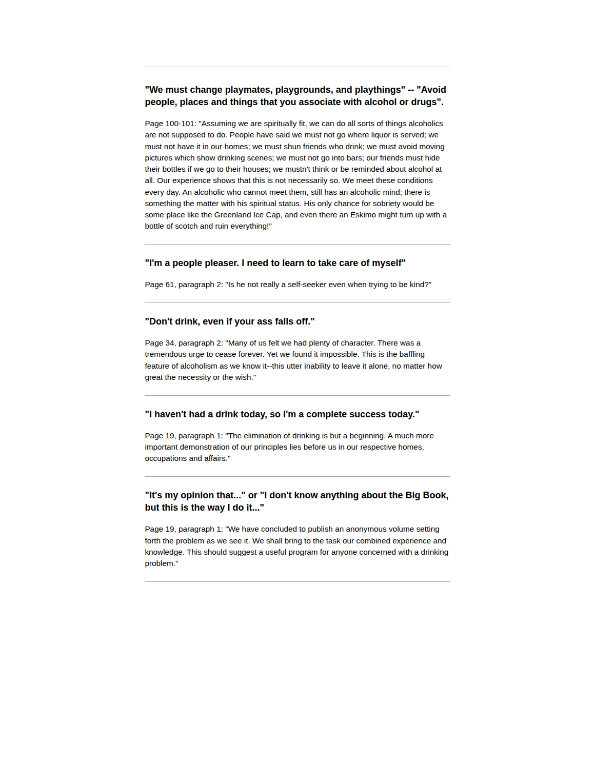"We must change playmates, playgrounds, and playthings" -- "Avoid people, places and things that you associate with alcohol or drugs".
Page 100-101: "Assuming we are spiritually fit, we can do all sorts of things alcoholics are not supposed to do. People have said we must not go where liquor is served; we must not have it in our homes; we must shun friends who drink; we must avoid moving pictures which show drinking scenes; we must not go into bars; our friends must hide their bottles if we go to their houses; we mustn't think or be reminded about alcohol at all. Our experience shows that this is not necessarily so. We meet these conditions every day. An alcoholic who cannot meet them, still has an alcoholic mind; there is something the matter with his spiritual status. His only chance for sobriety would be some place like the Greenland Ice Cap, and even there an Eskimo might turn up with a bottle of scotch and ruin everything!"
"I'm a people pleaser. I need to learn to take care of myself"
Page 61, paragraph 2: "Is he not really a self-seeker even when trying to be kind?"
"Don't drink, even if your ass falls off."
Page 34, paragraph 2: "Many of us felt we had plenty of character. There was a tremendous urge to cease forever. Yet we found it impossible. This is the baffling feature of alcoholism as we know it--this utter inability to leave it alone, no matter how great the necessity or the wish."
"I haven't had a drink today, so I'm a complete success today."
Page 19, paragraph 1: "The elimination of drinking is but a beginning. A much more important demonstration of our principles lies before us in our respective homes, occupations and affairs."
"It's my opinion that..." or "I don't know anything about the Big Book, but this is the way I do it..."
Page 19, paragraph 1: "We have concluded to publish an anonymous volume setting forth the problem as we see it. We shall bring to the task our combined experience and knowledge. This should suggest a useful program for anyone concerned with a drinking problem."